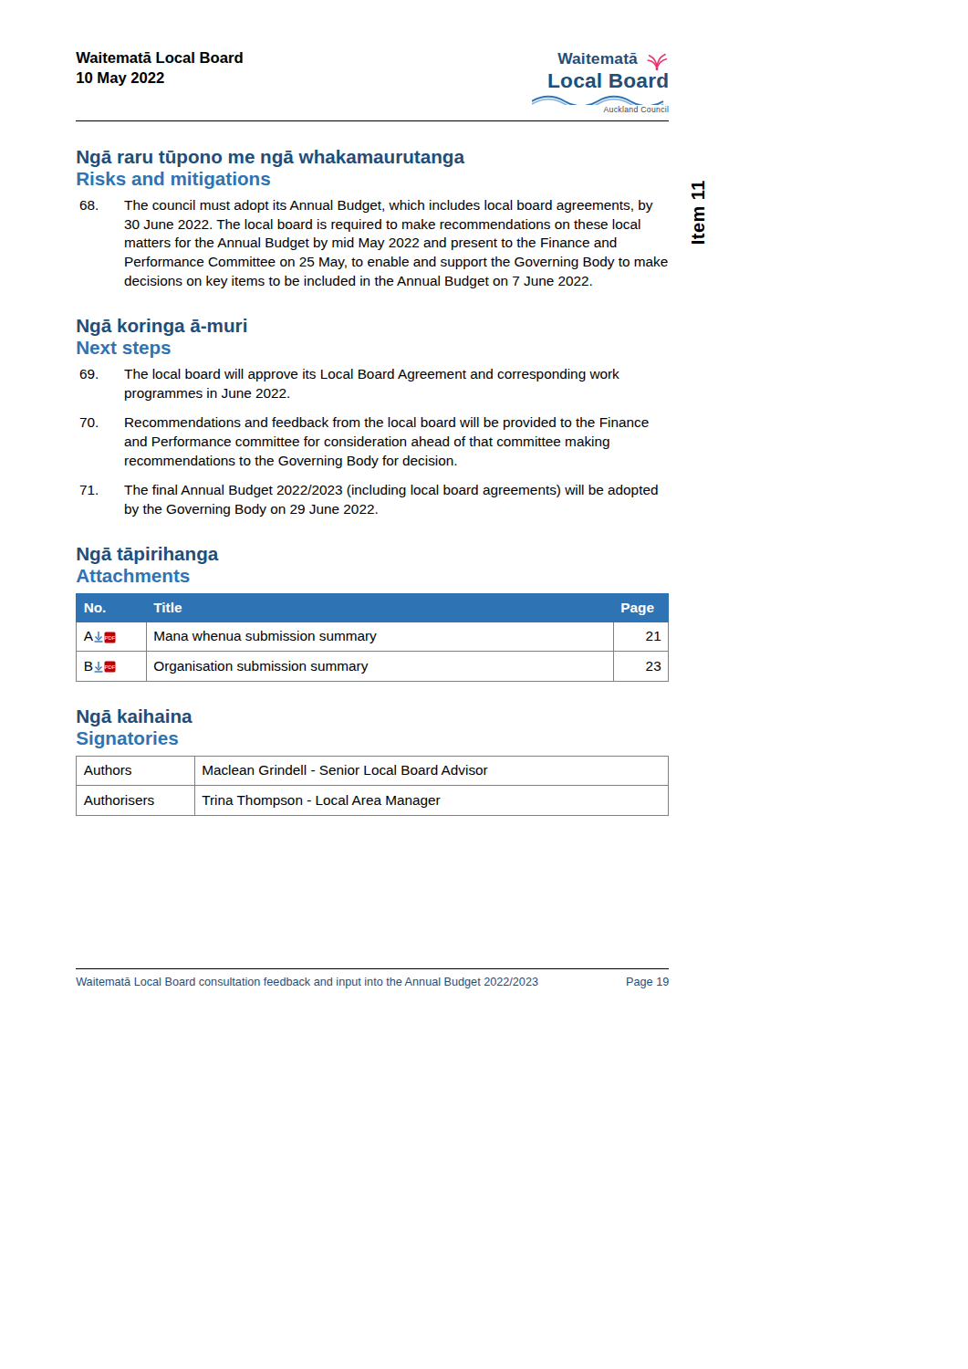Waitematā Local Board
10 May 2022
Waitematā
Local Board
Auckland Council
Item 11
Ngā raru tūpono me ngā whakamaurutanga Risks and mitigations
68. The council must adopt its Annual Budget, which includes local board agreements, by 30 June 2022. The local board is required to make recommendations on these local matters for the Annual Budget by mid May 2022 and present to the Finance and Performance Committee on 25 May, to enable and support the Governing Body to make decisions on key items to be included in the Annual Budget on 7 June 2022.
Ngā koringa ā-muri Next steps
69. The local board will approve its Local Board Agreement and corresponding work programmes in June 2022.
70. Recommendations and feedback from the local board will be provided to the Finance and Performance committee for consideration ahead of that committee making recommendations to the Governing Body for decision.
71. The final Annual Budget 2022/2023 (including local board agreements) will be adopted by the Governing Body on 29 June 2022.
Ngā tāpirihanga Attachments
| No. | Title | Page |
| --- | --- | --- |
| A PDF | Mana whenua submission summary | 21 |
| B PDF | Organisation submission summary | 23 |
Ngā kaihaina Signatories
| Authors | Maclean Grindell - Senior Local Board Advisor |
| Authorisers | Trina Thompson - Local Area Manager |
Waitematā Local Board consultation feedback and input into the Annual Budget 2022/2023
Page 19